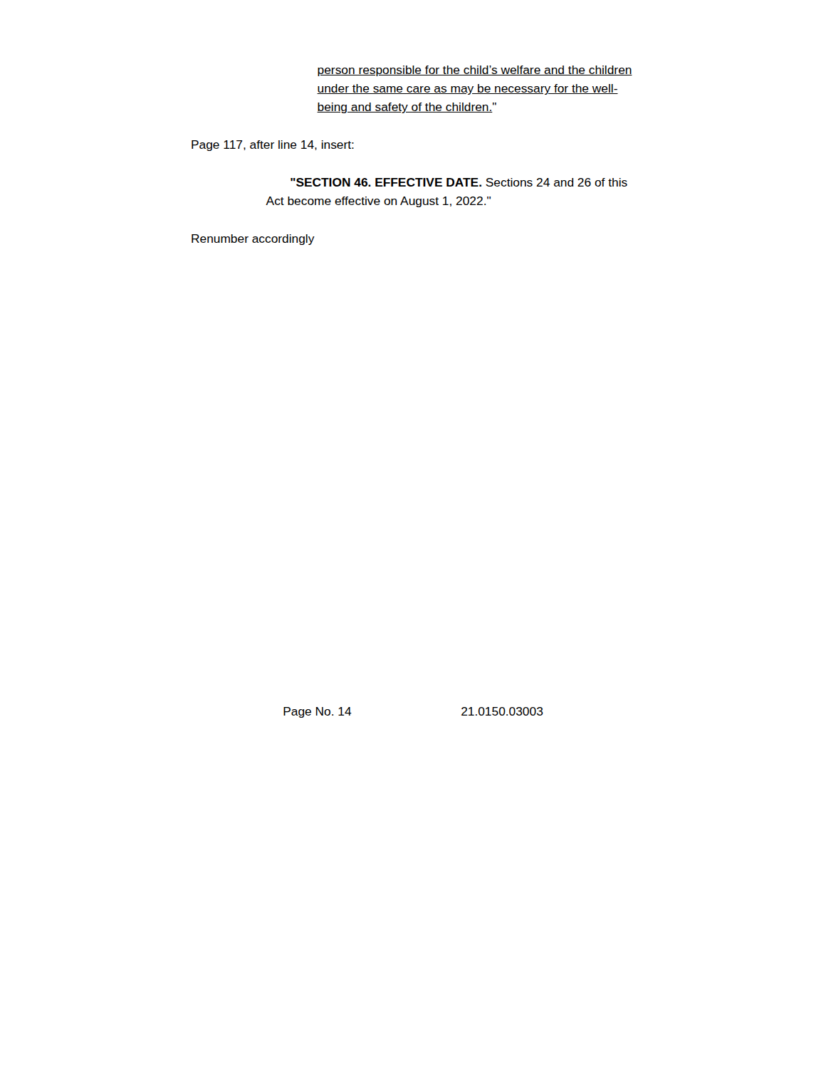person responsible for the child’s welfare and the children under the same care as may be necessary for the well-being and safety of the children."
Page 117, after line 14, insert:
"SECTION 46. EFFECTIVE DATE. Sections 24 and 26 of this Act become effective on August 1, 2022."
Renumber accordingly
Page No. 14 21.0150.03003